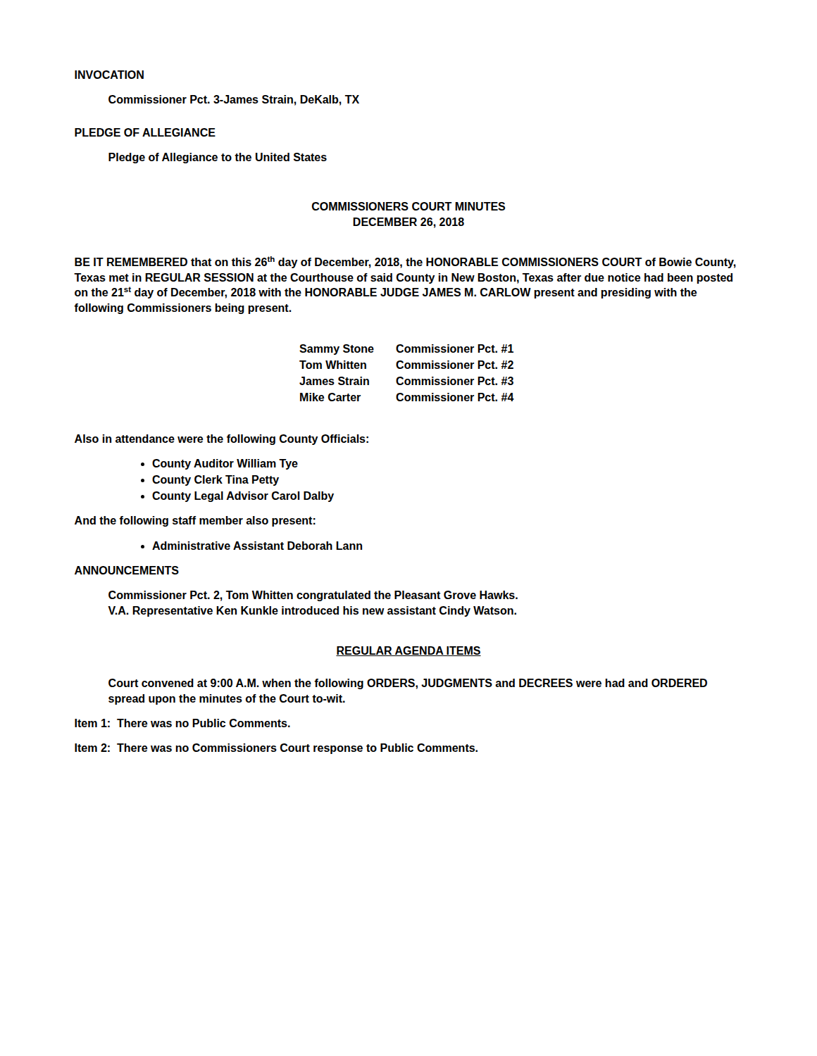INVOCATION
Commissioner Pct. 3-James Strain, DeKalb, TX
PLEDGE OF ALLEGIANCE
Pledge of Allegiance to the United States
COMMISSIONERS COURT MINUTES
DECEMBER 26, 2018
BE IT REMEMBERED that on this 26th day of December, 2018, the HONORABLE COMMISSIONERS COURT of Bowie County, Texas met in REGULAR SESSION at the Courthouse of said County in New Boston, Texas after due notice had been posted on the 21st day of December, 2018 with the HONORABLE JUDGE JAMES M. CARLOW present and presiding with the following Commissioners being present.
| Sammy Stone | Commissioner Pct. #1 |
| Tom Whitten | Commissioner Pct. #2 |
| James Strain | Commissioner Pct. #3 |
| Mike Carter | Commissioner Pct. #4 |
Also in attendance were the following County Officials:
County Auditor William Tye
County Clerk Tina Petty
County Legal Advisor Carol Dalby
And the following staff member also present:
Administrative Assistant Deborah Lann
ANNOUNCEMENTS
Commissioner Pct. 2, Tom Whitten congratulated the Pleasant Grove Hawks.
V.A. Representative Ken Kunkle introduced his new assistant Cindy Watson.
REGULAR AGENDA ITEMS
Court convened at 9:00 A.M. when the following ORDERS, JUDGMENTS and DECREES were had and ORDERED spread upon the minutes of the Court to-wit.
Item 1: There was no Public Comments.
Item 2: There was no Commissioners Court response to Public Comments.